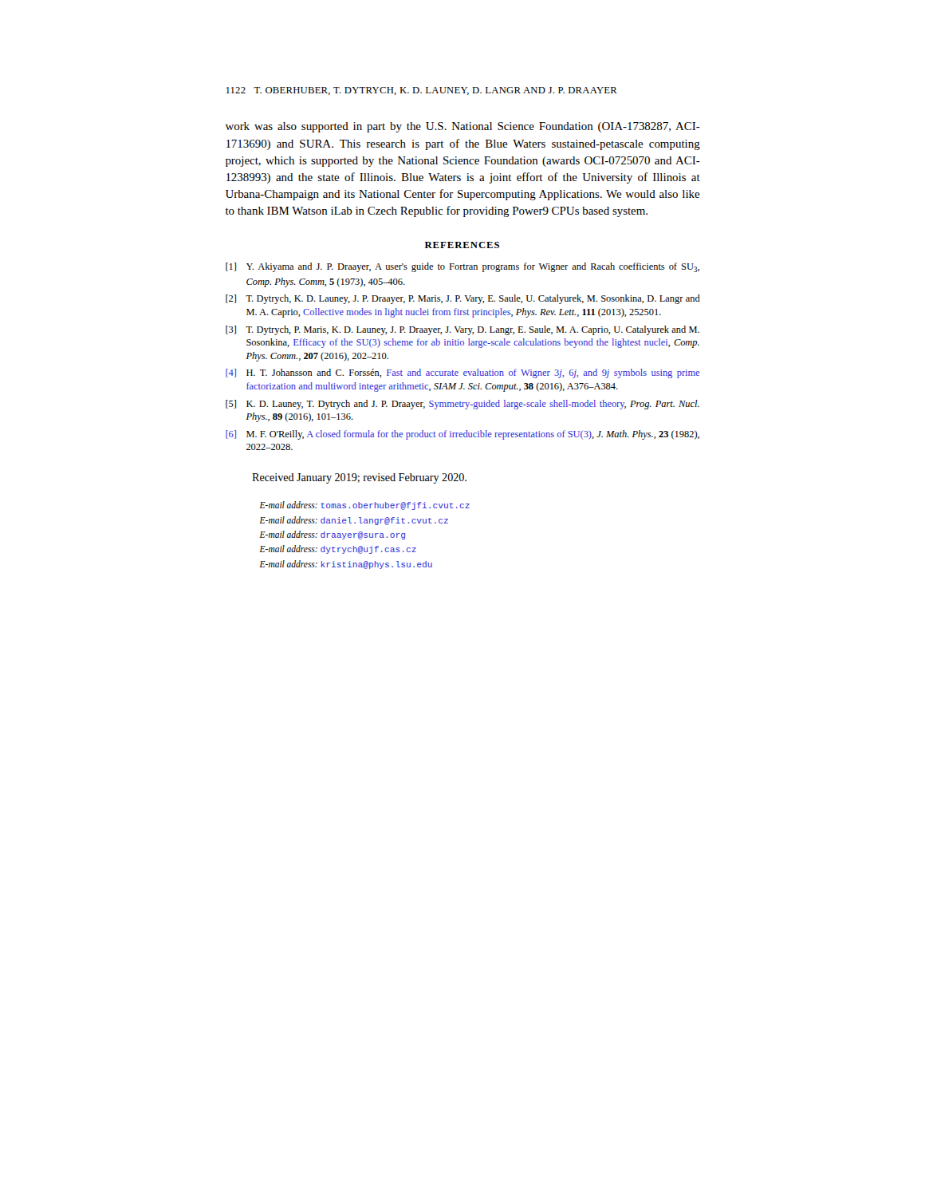1122 T. OBERHUBER, T. DYTRYCH, K. D. LAUNEY, D. LANGR AND J. P. DRAAYER
work was also supported in part by the U.S. National Science Foundation (OIA-1738287, ACI-1713690) and SURA. This research is part of the Blue Waters sustained-petascale computing project, which is supported by the National Science Foundation (awards OCI-0725070 and ACI-1238993) and the state of Illinois. Blue Waters is a joint effort of the University of Illinois at Urbana-Champaign and its National Center for Supercomputing Applications. We would also like to thank IBM Watson iLab in Czech Republic for providing Power9 CPUs based system.
REFERENCES
[1] Y. Akiyama and J. P. Draayer, A user's guide to Fortran programs for Wigner and Racah coefficients of SU3, Comp. Phys. Comm, 5 (1973), 405–406.
[2] T. Dytrych, K. D. Launey, J. P. Draayer, P. Maris, J. P. Vary, E. Saule, U. Catalyurek, M. Sosonkina, D. Langr and M. A. Caprio, Collective modes in light nuclei from first principles, Phys. Rev. Lett., 111 (2013), 252501.
[3] T. Dytrych, P. Maris, K. D. Launey, J. P. Draayer, J. Vary, D. Langr, E. Saule, M. A. Caprio, U. Catalyurek and M. Sosonkina, Efficacy of the SU(3) scheme for ab initio large-scale calculations beyond the lightest nuclei, Comp. Phys. Comm., 207 (2016), 202–210.
[4] H. T. Johansson and C. Forssén, Fast and accurate evaluation of Wigner 3j, 6j, and 9j symbols using prime factorization and multiword integer arithmetic, SIAM J. Sci. Comput., 38 (2016), A376–A384.
[5] K. D. Launey, T. Dytrych and J. P. Draayer, Symmetry-guided large-scale shell-model theory, Prog. Part. Nucl. Phys., 89 (2016), 101–136.
[6] M. F. O'Reilly, A closed formula for the product of irreducible representations of SU(3), J. Math. Phys., 23 (1982), 2022–2028.
Received January 2019; revised February 2020.
E-mail address: tomas.oberhuber@fjfi.cvut.cz
E-mail address: daniel.langr@fit.cvut.cz
E-mail address: draayer@sura.org
E-mail address: dytrych@ujf.cas.cz
E-mail address: kristina@phys.lsu.edu